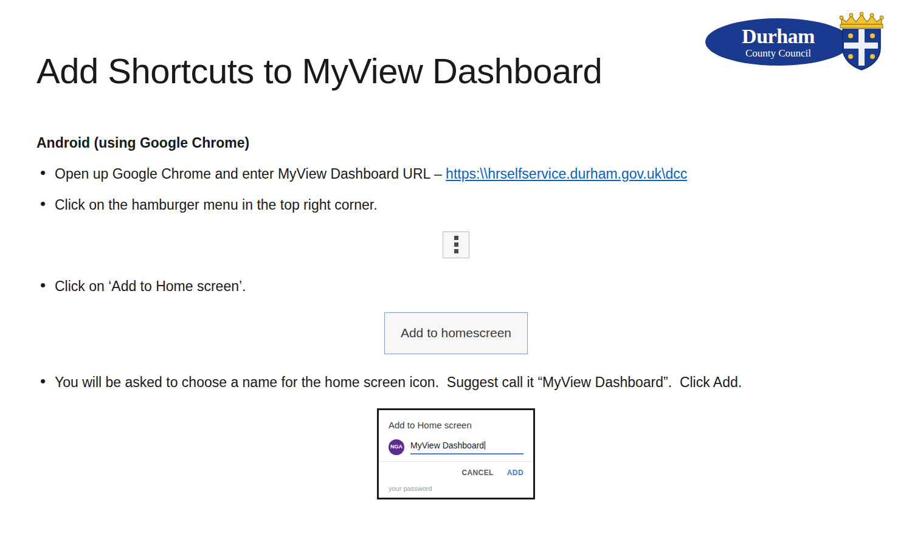Durham County Council
Add Shortcuts to MyView Dashboard
Android (using Google Chrome)
Open up Google Chrome and enter MyView Dashboard URL – https:\\hrselfservice.durham.gov.uk\dcc
Click on the hamburger menu in the top right corner.
Click on ‘Add to Home screen’.
Add to homescreen
You will be asked to choose a name for the home screen icon. Suggest call it “MyView Dashboard”. Click Add.
Add to Home screen
NGA
MyView Dashboard
CANCEL ADD
your password